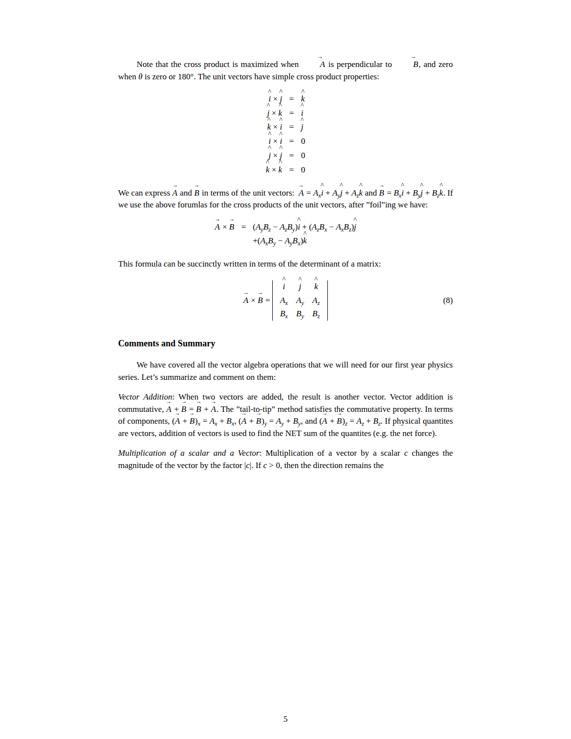Note that the cross product is maximized when A is perpendicular to B, and zero when θ is zero or 180°. The unit vectors have simple cross product properties:
| i × j | = | k |
| j × k | = | i |
| k × i | = | j |
| i × i | = | 0 |
| j × j | = | 0 |
| k × k | = | 0 |
We can express A and B in terms of the unit vectors: A = Ax i + Ay j + Az k and B = Bx i + By j + Bz k. If we use the above forumlas for the cross products of the unit vectors, after ”foil”ing we have:
| A × B | = | ( A y B z − A z B y ) i + ( A z B x − A x B z ) j |
| | | +( A x B y − A y B x ) k |
This formula can be succinctly written in terms of the determinant of a matrix:
A × B =
| i | j | k |
| A x | A y | A z |
| B x | B y | B z |
(8)
Comments and Summary
We have covered all the vector algebra operations that we will need for our first year physics series. Let’s summarize and comment on them:
Vector Addition: When two vectors are added, the result is another vector. Vector addition is commutative, A + B = B + A. The ”tail-to-tip” method satisfies the commutative property. In terms of components, (A + B)x = Ax + Bx, (A + B)y = Ay + By, and (A + B)z = Az + Bz. If physical quantites are vectors, addition of vectors is used to find the NET sum of the quantites (e.g. the net force).
Multiplication of a scalar and a Vector: Multiplication of a vector by a scalar c changes the magnitude of the vector by the factor |c|. If c > 0, then the direction remains the
5